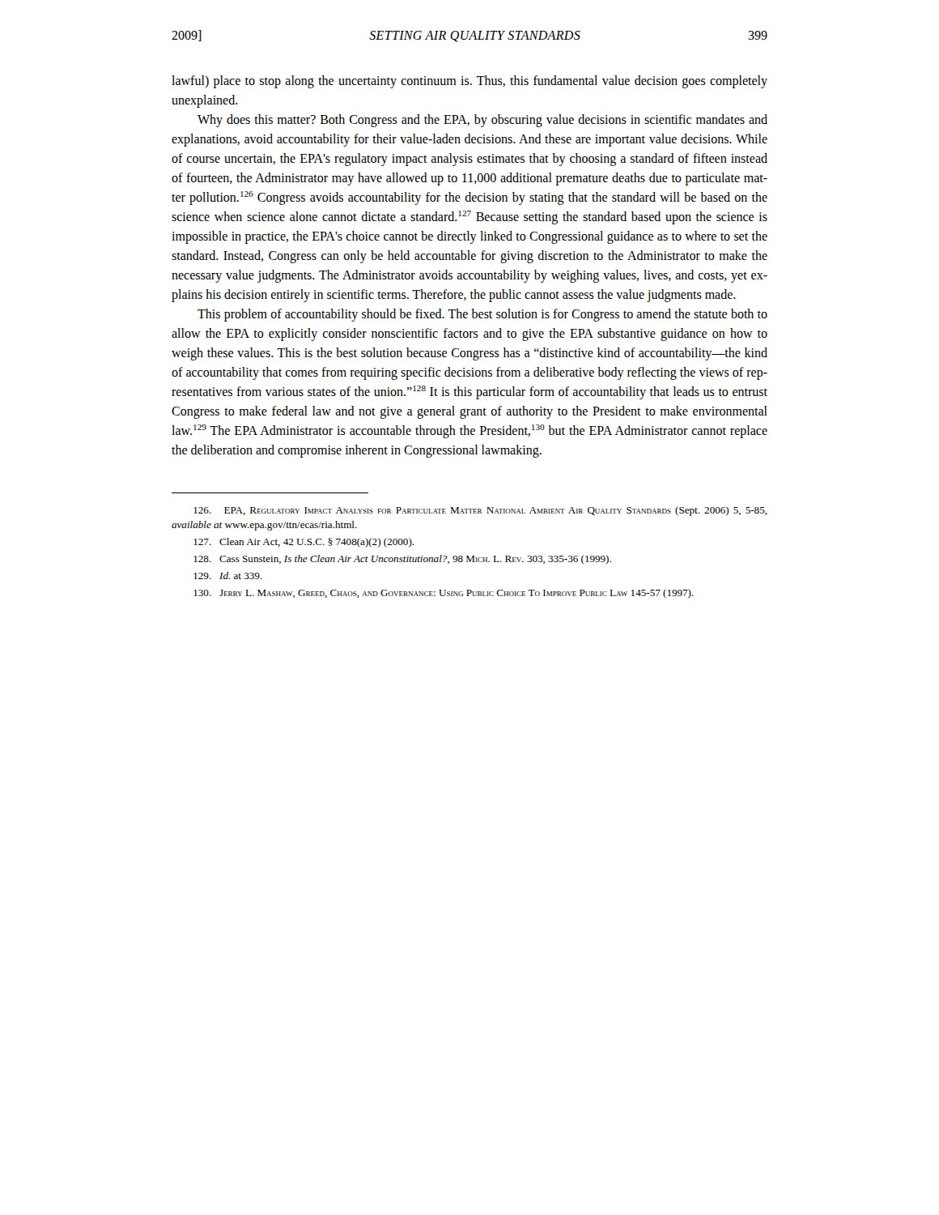2009] SETTING AIR QUALITY STANDARDS 399
lawful) place to stop along the uncertainty continuum is. Thus, this fundamental value decision goes completely unexplained.
Why does this matter? Both Congress and the EPA, by obscuring value decisions in scientific mandates and explanations, avoid accountability for their value-laden decisions. And these are important value decisions. While of course uncertain, the EPA's regulatory impact analysis estimates that by choosing a standard of fifteen instead of fourteen, the Administrator may have allowed up to 11,000 additional premature deaths due to particulate matter pollution.126 Congress avoids accountability for the decision by stating that the standard will be based on the science when science alone cannot dictate a standard.127 Because setting the standard based upon the science is impossible in practice, the EPA's choice cannot be directly linked to Congressional guidance as to where to set the standard. Instead, Congress can only be held accountable for giving discretion to the Administrator to make the necessary value judgments. The Administrator avoids accountability by weighing values, lives, and costs, yet explains his decision entirely in scientific terms. Therefore, the public cannot assess the value judgments made.
This problem of accountability should be fixed. The best solution is for Congress to amend the statute both to allow the EPA to explicitly consider nonscientific factors and to give the EPA substantive guidance on how to weigh these values. This is the best solution because Congress has a “distinctive kind of accountability—the kind of accountability that comes from requiring specific decisions from a deliberative body reflecting the views of representatives from various states of the union.”128 It is this particular form of accountability that leads us to entrust Congress to make federal law and not give a general grant of authority to the President to make environmental law.129 The EPA Administrator is accountable through the President,130 but the EPA Administrator cannot replace the deliberation and compromise inherent in Congressional lawmaking.
126. EPA, Regulatory Impact Analysis for Particulate Matter National Ambient Air Quality Standards (Sept. 2006) 5, 5-85, available at www.epa.gov/ttn/ecas/ria.html.
127. Clean Air Act, 42 U.S.C. § 7408(a)(2) (2000).
128. Cass Sunstein, Is the Clean Air Act Unconstitutional?, 98 Mich. L. Rev. 303, 335-36 (1999).
129. Id. at 339.
130. Jerry L. Mashaw, Greed, Chaos, and Governance: Using Public Choice To Improve Public Law 145-57 (1997).